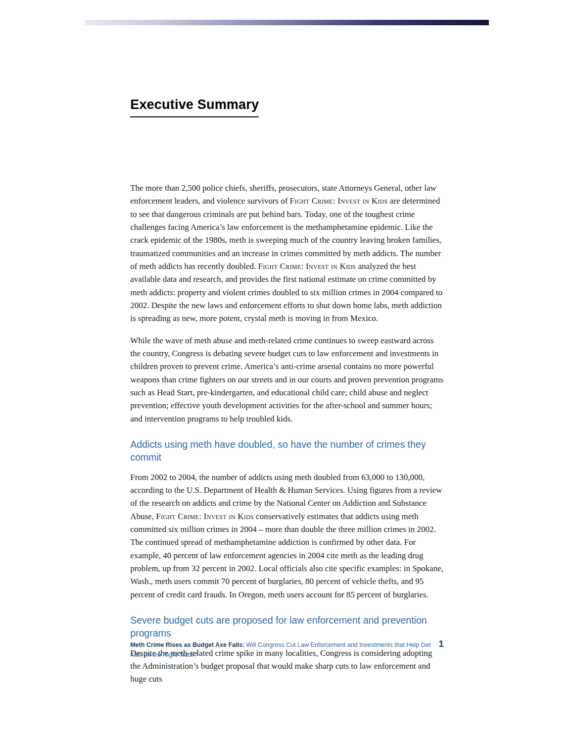Executive Summary
The more than 2,500 police chiefs, sheriffs, prosecutors, state Attorneys General, other law enforcement leaders, and violence survivors of Fight Crime: Invest in Kids are determined to see that dangerous criminals are put behind bars. Today, one of the toughest crime challenges facing America’s law enforcement is the methamphetamine epidemic. Like the crack epidemic of the 1980s, meth is sweeping much of the country leaving broken families, traumatized communities and an increase in crimes committed by meth addicts. The number of meth addicts has recently doubled. Fight Crime: Invest in Kids analyzed the best available data and research, and provides the first national estimate on crime committed by meth addicts: property and violent crimes doubled to six million crimes in 2004 compared to 2002. Despite the new laws and enforcement efforts to shut down home labs, meth addiction is spreading as new, more potent, crystal meth is moving in from Mexico.
While the wave of meth abuse and meth-related crime continues to sweep eastward across the country, Congress is debating severe budget cuts to law enforcement and investments in children proven to prevent crime. America’s anti-crime arsenal contains no more powerful weapons than crime fighters on our streets and in our courts and proven prevention programs such as Head Start, pre-kindergarten, and educational child care; child abuse and neglect prevention; effective youth development activities for the after-school and summer hours; and intervention programs to help troubled kids.
Addicts using meth have doubled, so have the number of crimes they commit
From 2002 to 2004, the number of addicts using meth doubled from 63,000 to 130,000, according to the U.S. Department of Health & Human Services. Using figures from a review of the research on addicts and crime by the National Center on Addiction and Substance Abuse, Fight Crime: Invest in Kids conservatively estimates that addicts using meth committed six million crimes in 2004 – more than double the three million crimes in 2002. The continued spread of methamphetamine addiction is confirmed by other data. For example, 40 percent of law enforcement agencies in 2004 cite meth as the leading drug problem, up from 32 percent in 2002. Local officials also cite specific examples: in Spokane, Wash., meth users commit 70 percent of burglaries, 80 percent of vehicle thefts, and 95 percent of credit card frauds. In Oregon, meth users account for 85 percent of burglaries.
Severe budget cuts are proposed for law enforcement and prevention programs
Despite the meth-related crime spike in many localities, Congress is considering adopting the Administration’s budget proposal that would make sharp cuts to law enforcement and huge cuts
Meth Crime Rises as Budget Axe Falls: Will Congress Cut Law Enforcement and Investments that Help Get Kids on the Right Track?
1